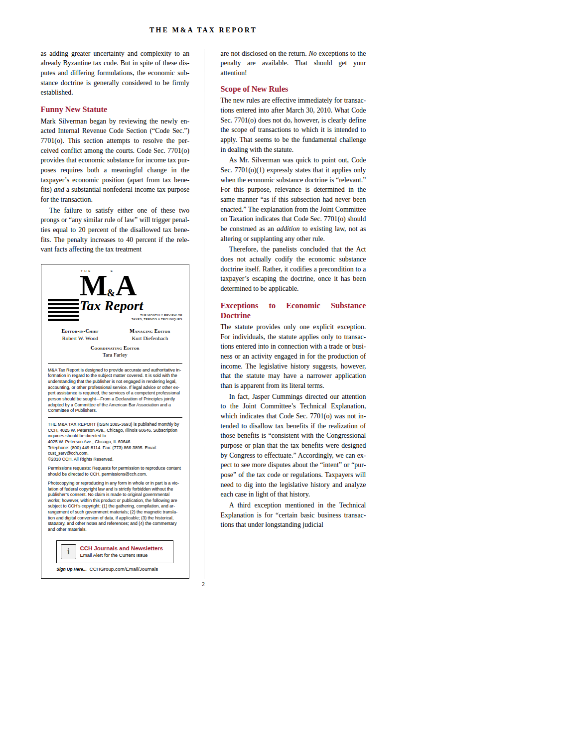The M&A Tax Report
as adding greater uncertainty and complexity to an already Byzantine tax code. But in spite of these disputes and differing formulations, the economic substance doctrine is generally considered to be firmly established.
Funny New Statute
Mark Silverman began by reviewing the newly enacted Internal Revenue Code Section (“Code Sec.”) 7701(o). This section attempts to resolve the perceived conflict among the courts. Code Sec. 7701(o) provides that economic substance for income tax purposes requires both a meaningful change in the taxpayer’s economic position (apart from tax benefits) and a substantial nonfederal income tax purpose for the transaction.
The failure to satisfy either one of these two prongs or “any similar rule of law” will trigger penalties equal to 20 percent of the disallowed tax benefits. The penalty increases to 40 percent if the relevant facts affecting the tax treatment
T H E E M&ATax Report
THE MONTHLY REVIEW OF
TAXES, TRENDS & TECHNIQUES
Editor-in-Chief
Robert W. Wood
Managing Editor
Kurt Diefenbach
Coordinating Editor
Tara Farley
M&A Tax Report is designed to provide accurate and authoritative information in regard to the subject matter covered. It is sold with the understanding that the publisher is not engaged in rendering legal, accounting, or other professional service. If legal advice or other expert assistance is required, the services of a competent professional person should be sought—From a Declaration of Principles jointly adopted by a Committee of the American Bar Association and a Committee of Publishers.
THE M&A TAX REPORT (ISSN 1085-3693) is published monthly by CCH, 4025 W. Peterson Ave., Chicago, Illinois 60646. Subscription inquiries should be directed to
4025 W. Peterson Ave., Chicago, IL 60646.
Telephone: (800) 449-8114. Fax: (773) 866-3895. Email: cust_serv@cch.com.
©2010 CCH. All Rights Reserved.
Permissions requests: Requests for permission to reproduce content should be directed to CCH, permissions@cch.com.
Photocopying or reproducing in any form in whole or in part is a violation of federal copyright law and is strictly forbidden without the publisher’s consent. No claim is made to original governmental works; however, within this product or publication, the following are subject to CCH’s copyright: (1) the gathering, compilation, and arrangement of such government materials; (2) the magnetic translation and digital conversion of data, if applicable; (3) the historical, statutory, and other notes and references; and (4) the commentary and other materials.
i
CCH Journals and Newsletters
Email Alert for the Current Issue
Sign Up Here... CCHGroup.com/Email/Journals
are not disclosed on the return. No exceptions to the penalty are available. That should get your attention!
Scope of New Rules
The new rules are effective immediately for transactions entered into after March 30, 2010. What Code Sec. 7701(o) does not do, however, is clearly define the scope of transactions to which it is intended to apply. That seems to be the fundamental challenge in dealing with the statute.
As Mr. Silverman was quick to point out, Code Sec. 7701(o)(1) expressly states that it applies only when the economic substance doctrine is “relevant.” For this purpose, relevance is determined in the same manner “as if this subsection had never been enacted.” The explanation from the Joint Committee on Taxation indicates that Code Sec. 7701(o) should be construed as an addition to existing law, not as altering or supplanting any other rule.
Therefore, the panelists concluded that the Act does not actually codify the economic substance doctrine itself. Rather, it codifies a precondition to a taxpayer’s escaping the doctrine, once it has been determined to be applicable.
Exceptions to Economic Substance Doctrine
The statute provides only one explicit exception. For individuals, the statute applies only to transactions entered into in connection with a trade or business or an activity engaged in for the production of income. The legislative history suggests, however, that the statute may have a narrower application than is apparent from its literal terms.
In fact, Jasper Cummings directed our attention to the Joint Committee’s Technical Explanation, which indicates that Code Sec. 7701(o) was not intended to disallow tax benefits if the realization of those benefits is “consistent with the Congressional purpose or plan that the tax benefits were designed by Congress to effectuate.” Accordingly, we can expect to see more disputes about the “intent” or “purpose” of the tax code or regulations. Taxpayers will need to dig into the legislative history and analyze each case in light of that history.
A third exception mentioned in the Technical Explanation is for “certain basic business transactions that under longstanding judicial
2